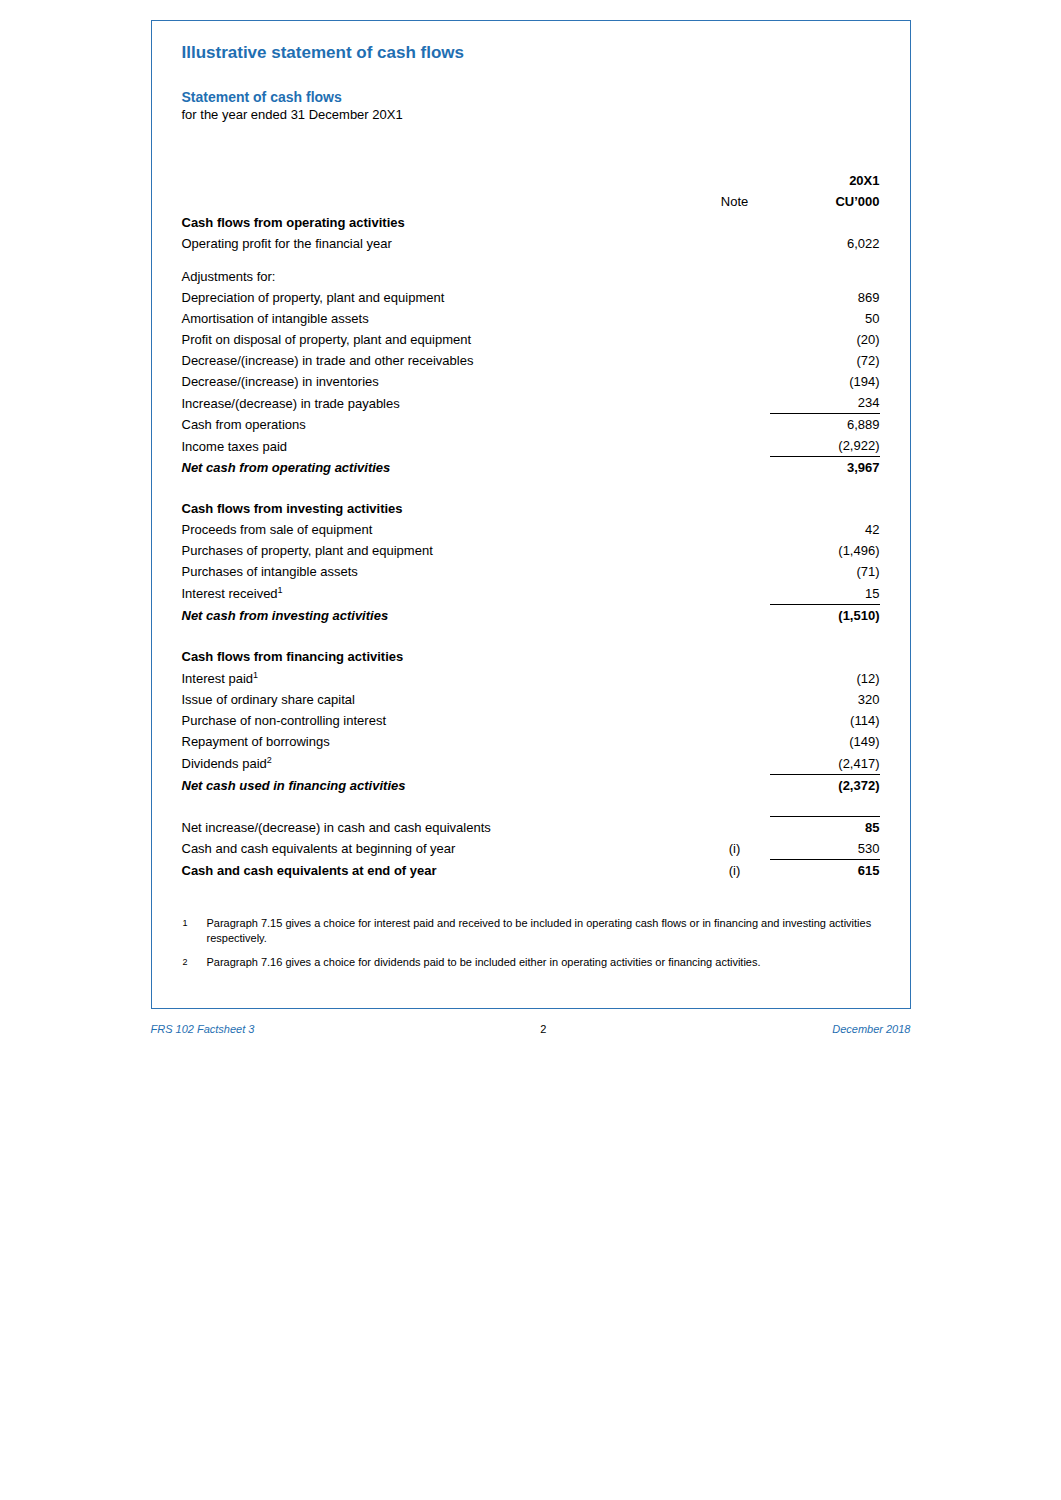Illustrative statement of cash flows
Statement of cash flows
for the year ended 31 December 20X1
| | | 20X1 |
| | Note | CU’000 |
| Cash flows from operating activities | | |
| Operating profit for the financial year | | 6,022 |
| Adjustments for: | | |
| Depreciation of property, plant and equipment | | 869 |
| Amortisation of intangible assets | | 50 |
| Profit on disposal of property, plant and equipment | | (20) |
| Decrease/(increase) in trade and other receivables | | (72) |
| Decrease/(increase) in inventories | | (194) |
| Increase/(decrease) in trade payables | | 234 |
| Cash from operations | | 6,889 |
| Income taxes paid | | (2,922) |
| Net cash from operating activities | | 3,967 |
| Cash flows from investing activities | | |
| Proceeds from sale of equipment | | 42 |
| Purchases of property, plant and equipment | | (1,496) |
| Purchases of intangible assets | | (71) |
| Interest received 1 | | 15 |
| Net cash from investing activities | | (1,510) |
| Cash flows from financing activities | | |
| Interest paid 1 | | (12) |
| Issue of ordinary share capital | | 320 |
| Purchase of non-controlling interest | | (114) |
| Repayment of borrowings | | (149) |
| Dividends paid 2 | | (2,417) |
| Net cash used in financing activities | | (2,372) |
| Net increase/(decrease) in cash and cash equivalents | | 85 |
| Cash and cash equivalents at beginning of year | (i) | 530 |
| Cash and cash equivalents at end of year | (i) | 615 |
| 1 | Paragraph 7.15 gives a choice for interest paid and received to be included in operating cash flows or in financing and investing activities respectively. |
| 2 | Paragraph 7.16 gives a choice for dividends paid to be included either in operating activities or financing activities. |
FRS 102 Factsheet 3
2
December 2018